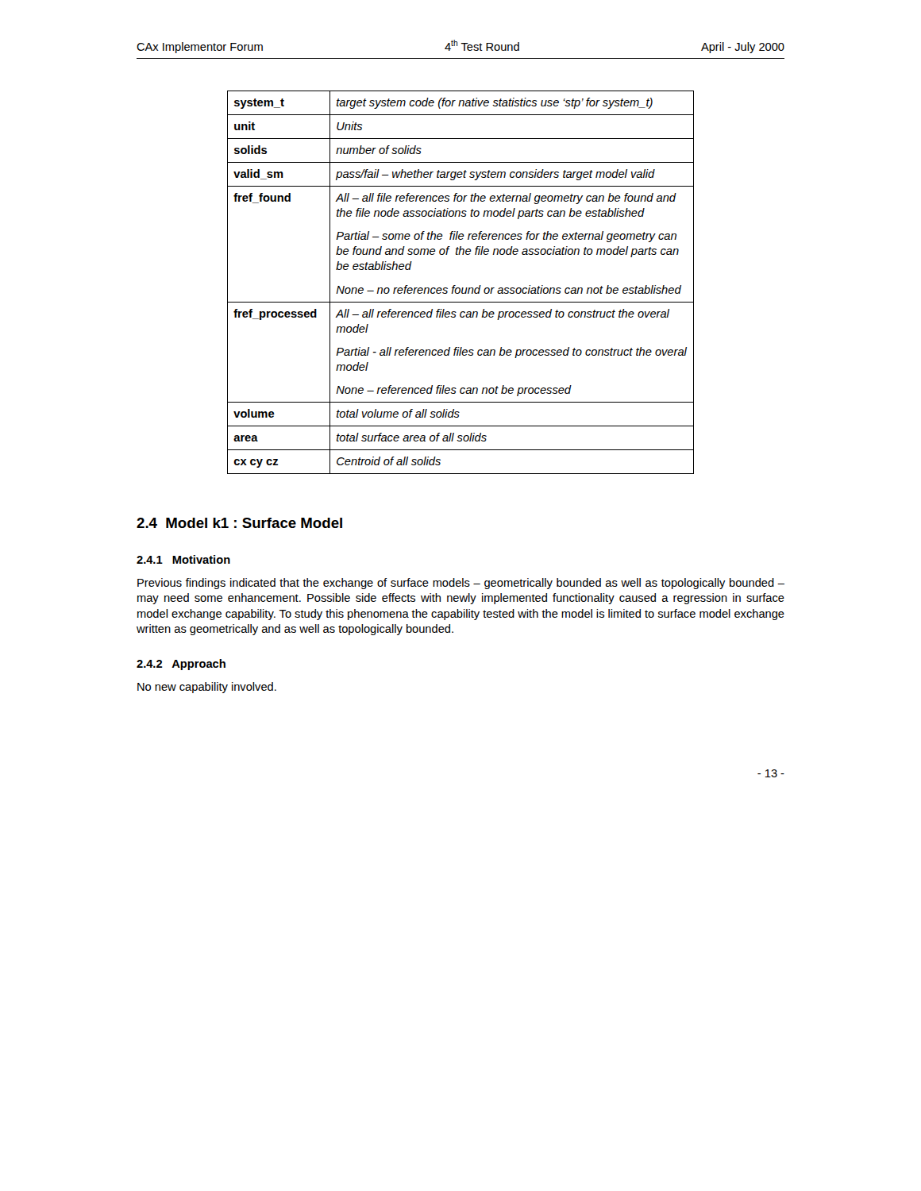CAx Implementor Forum
4th Test Round
April - July 2000
| system_t | target system code (for native statistics use ‘stp’ for system_t) |
| unit | Units |
| solids | number of solids |
| valid_sm | pass/fail – whether target system considers target model valid |
| fref_found | All – all file references for the external geometry can be found and the file node associations to model parts can be established Partial – some of the file references for the external geometry can be found and some of the file node association to model parts can be established None – no references found or associations can not be established |
| fref_processed | All – all referenced files can be processed to construct the overal model Partial - all referenced files can be processed to construct the overal model None – referenced files can not be processed |
| volume | total volume of all solids |
| area | total surface area of all solids |
| cx cy cz | Centroid of all solids |
2.4 Model k1 : Surface Model
2.4.1 Motivation
Previous findings indicated that the exchange of surface models – geometrically bounded as well as topologically bounded – may need some enhancement. Possible side effects with newly implemented functionality caused a regression in surface model exchange capability. To study this phenomena the capability tested with the model is limited to surface model exchange written as geometrically and as well as topologically bounded.
2.4.2 Approach
No new capability involved.
- 13 -